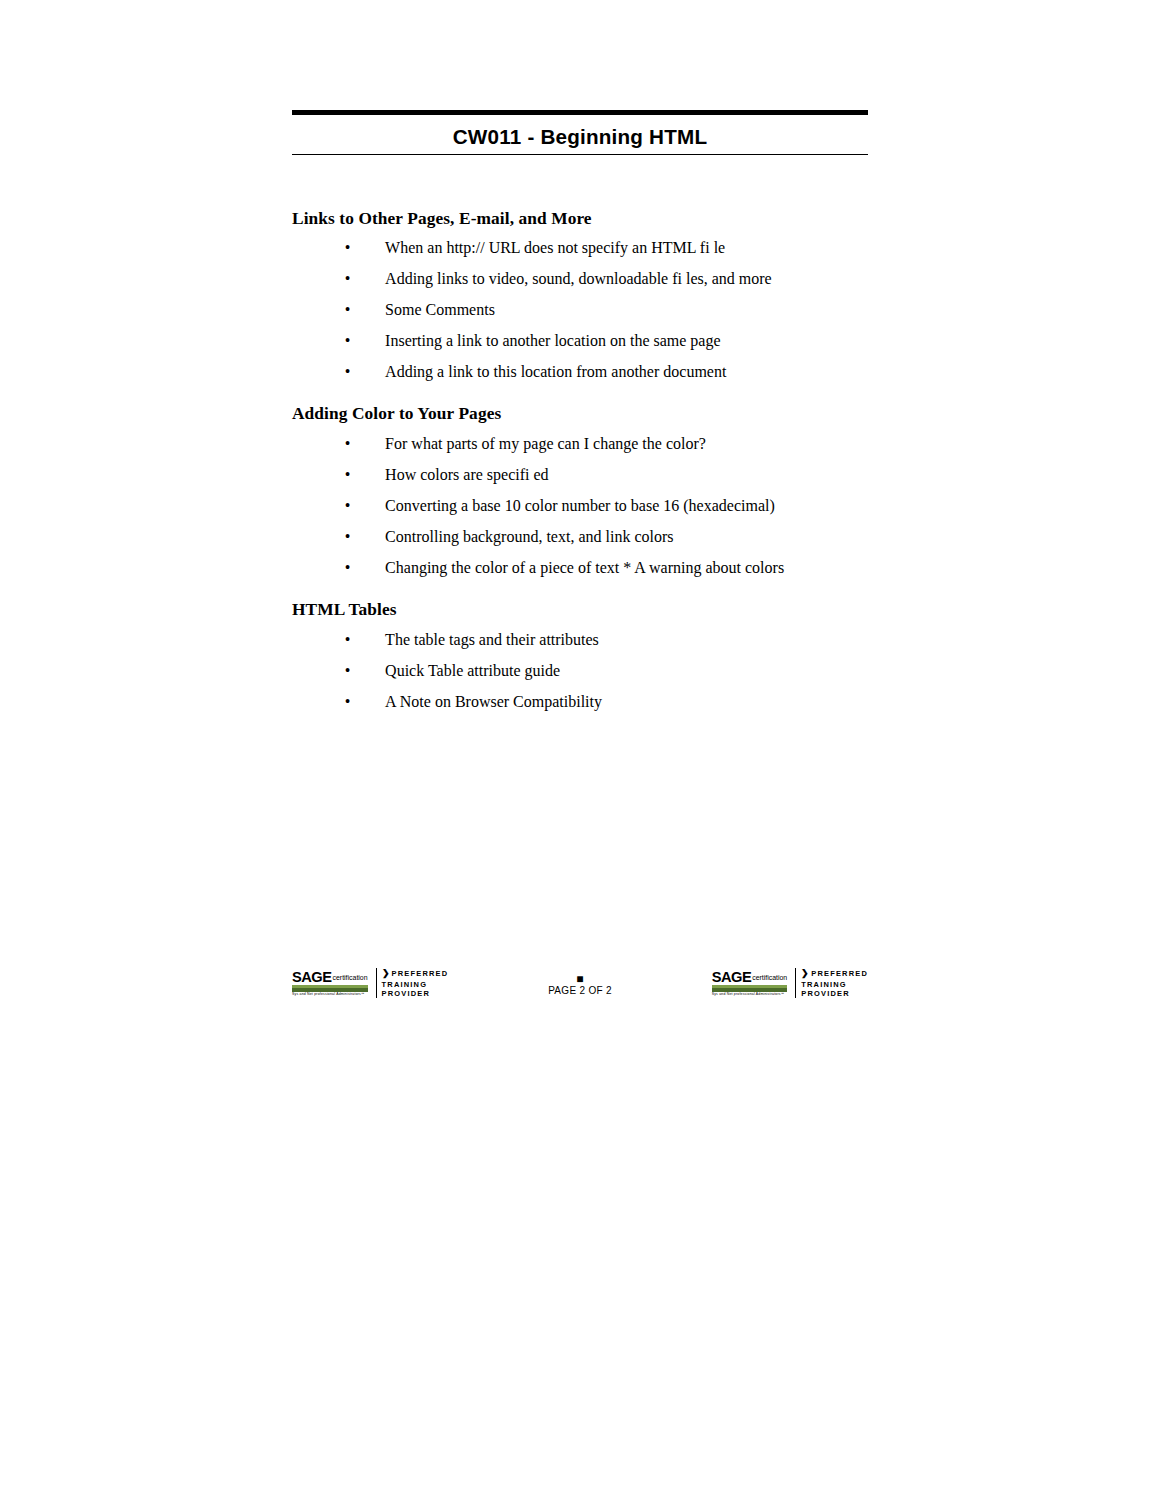CW011 - Beginning HTML
Links to Other Pages, E-mail, and More
When an http:// URL does not specify an HTML fi le
Adding links to video, sound, downloadable fi les, and more
Some Comments
Inserting a link to another location on the same page
Adding a link to this location from another document
Adding Color to Your Pages
For what parts of my page can I change the color?
How colors are specifi ed
Converting a base 10 color number to base 16 (hexadecimal)
Controlling background, text, and link colors
Changing the color of a piece of text * A warning about colors
HTML Tables
The table tags and their attributes
Quick Table attribute guide
A Note on Browser Compatibility
SAGEcertification Sys and Net professional Administrators™
❯PREFERRED
TRAINING
PROVIDER
■ PAGE 2 OF 2
SAGEcertification Sys and Net professional Administrators™
❯PREFERRED
TRAINING
PROVIDER